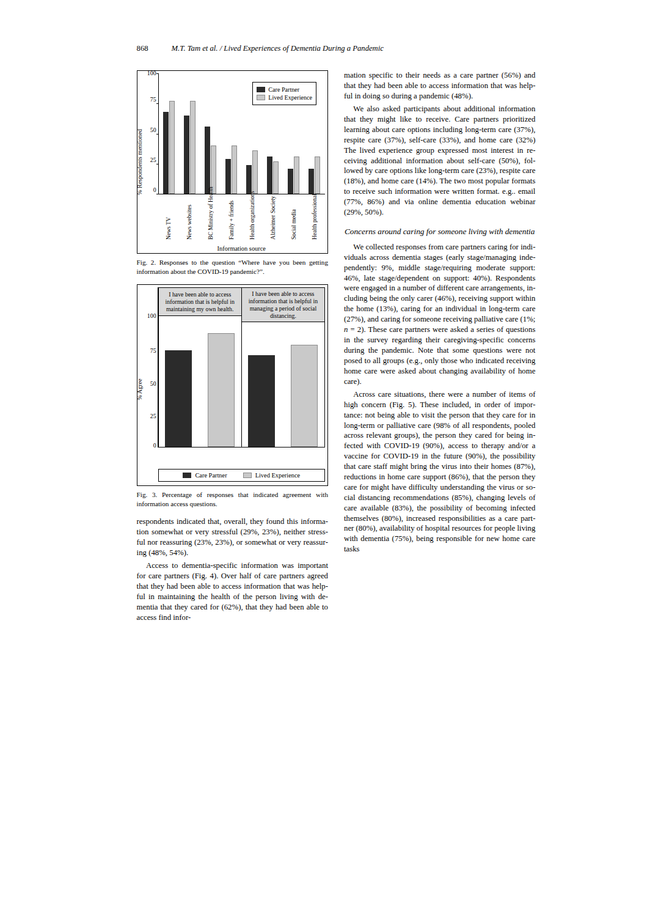868 M.T. Tam et al. / Lived Experiences of Dementia During a Pandemic
% Respondents mentioned
100
75
50
25
0
Care Partner
Lived Experience
News TV News websites BC Ministry of Health Family + friends Health organizations Alzheimer Society Social media Health professional
Information source
Fig. 2. Responses to the question “Where have you been getting information about the COVID-19 pandemic?”.
% Agree
I have been able to access information that is helpful in maintaining my own health.
100
75
50
25
0
I have been able to access information that is helpful in managing a period of social distancing.
Care Partner
Lived Experience
Fig. 3. Percentage of responses that indicated agreement with information access questions.
respondents indicated that, overall, they found this information somewhat or very stressful (29%, 23%), neither stressful nor reassuring (23%, 23%), or somewhat or very reassuring (48%, 54%).
Access to dementia-specific information was important for care partners (Fig. 4). Over half of care partners agreed that they had been able to access information that was helpful in maintaining the health of the person living with dementia that they cared for (62%), that they had been able to access find infor-
mation specific to their needs as a care partner (56%) and that they had been able to access information that was helpful in doing so during a pandemic (48%).
We also asked participants about additional information that they might like to receive. Care partners prioritized learning about care options including long-term care (37%), respite care (37%), self-care (33%), and home care (32%) The lived experience group expressed most interest in receiving additional information about self-care (50%), followed by care options like long-term care (23%), respite care (18%), and home care (14%). The two most popular formats to receive such information were written format. e.g.. email (77%, 86%) and via online dementia education webinar (29%, 50%).
Concerns around caring for someone living with dementia
We collected responses from care partners caring for individuals across dementia stages (early stage/managing independently: 9%, middle stage/requiring moderate support: 46%, late stage/dependent on support: 40%). Respondents were engaged in a number of different care arrangements, including being the only carer (46%), receiving support within the home (13%), caring for an individual in long-term care (27%), and caring for someone receiving palliative care (1%; n = 2). These care partners were asked a series of questions in the survey regarding their caregiving-specific concerns during the pandemic. Note that some questions were not posed to all groups (e.g., only those who indicated receiving home care were asked about changing availability of home care).
Across care situations, there were a number of items of high concern (Fig. 5). These included, in order of importance: not being able to visit the person that they care for in long-term or palliative care (98% of all respondents, pooled across relevant groups), the person they cared for being infected with COVID-19 (90%), access to therapy and/or a vaccine for COVID-19 in the future (90%), the possibility that care staff might bring the virus into their homes (87%), reductions in home care support (86%), that the person they care for might have difficulty understanding the virus or social distancing recommendations (85%), changing levels of care available (83%), the possibility of becoming infected themselves (80%), increased responsibilities as a care partner (80%), availability of hospital resources for people living with dementia (75%), being responsible for new home care tasks